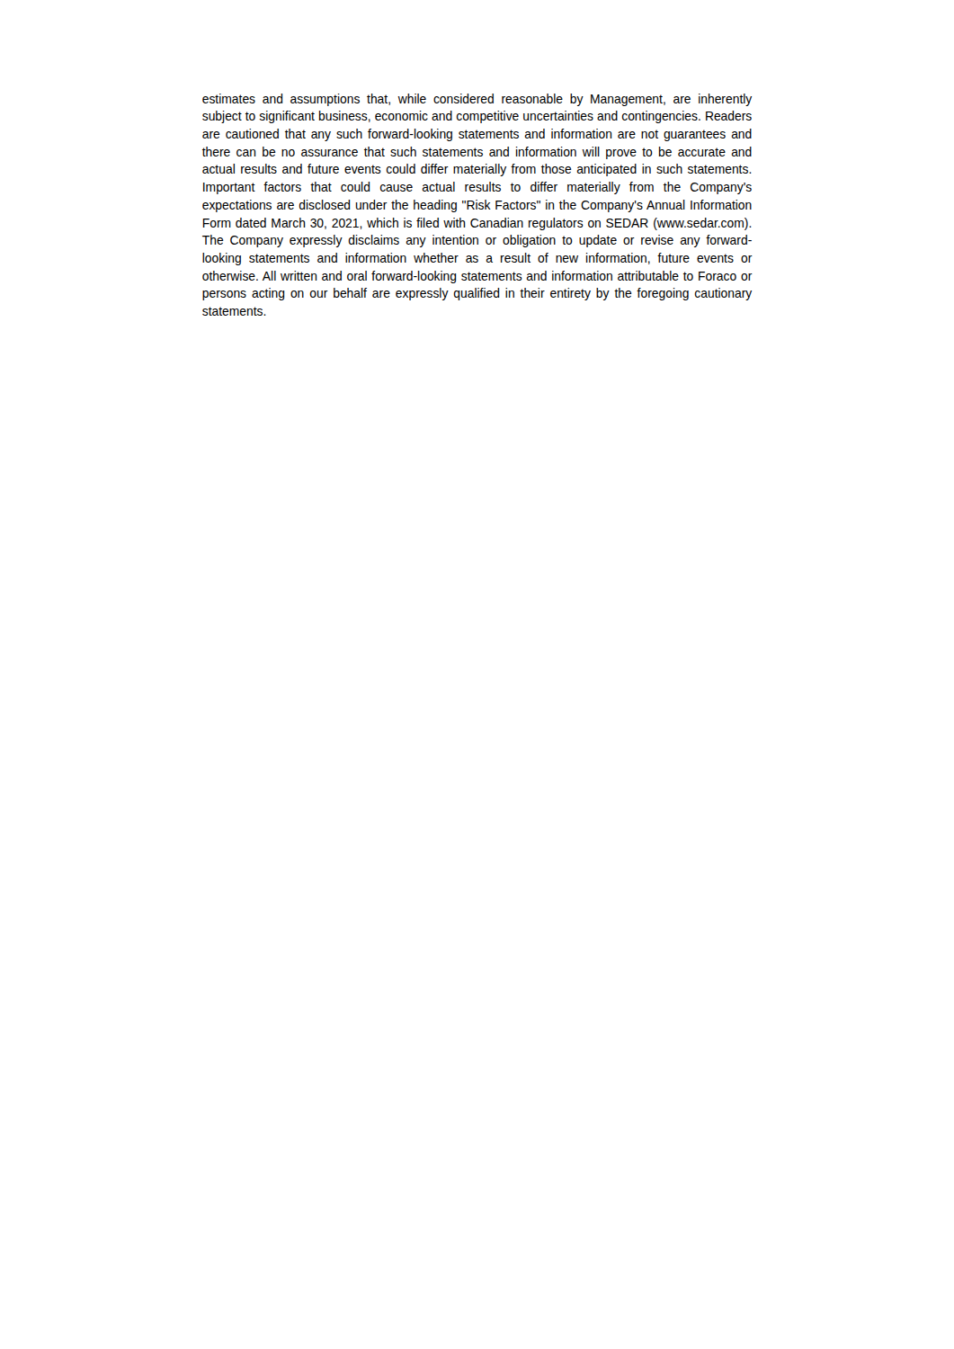estimates and assumptions that, while considered reasonable by Management, are inherently subject to significant business, economic and competitive uncertainties and contingencies. Readers are cautioned that any such forward-looking statements and information are not guarantees and there can be no assurance that such statements and information will prove to be accurate and actual results and future events could differ materially from those anticipated in such statements. Important factors that could cause actual results to differ materially from the Company's expectations are disclosed under the heading "Risk Factors" in the Company's Annual Information Form dated March 30, 2021, which is filed with Canadian regulators on SEDAR (www.sedar.com). The Company expressly disclaims any intention or obligation to update or revise any forward-looking statements and information whether as a result of new information, future events or otherwise. All written and oral forward-looking statements and information attributable to Foraco or persons acting on our behalf are expressly qualified in their entirety by the foregoing cautionary statements.